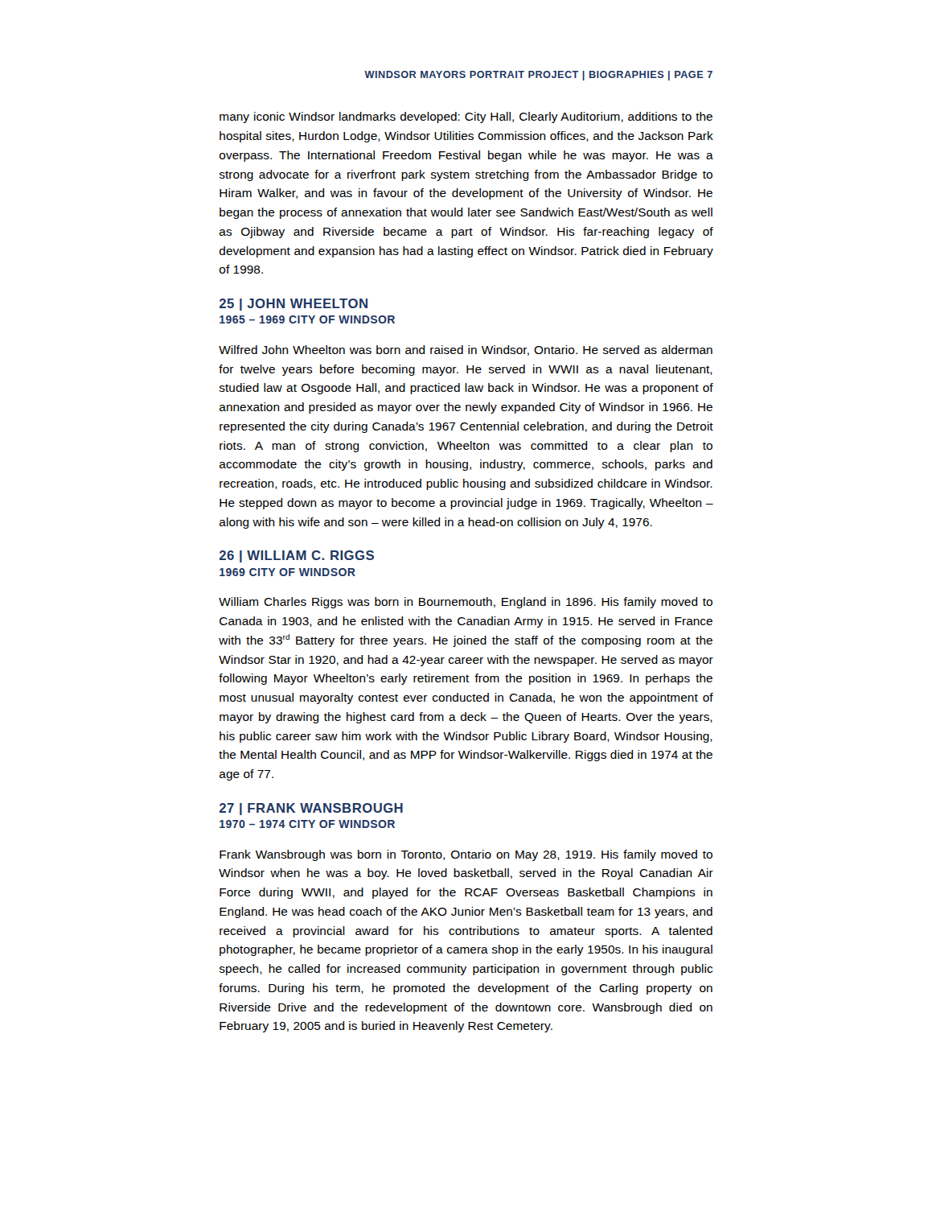WINDSOR MAYORS PORTRAIT PROJECT | BIOGRAPHIES | PAGE 7
many iconic Windsor landmarks developed: City Hall, Clearly Auditorium, additions to the hospital sites, Hurdon Lodge, Windsor Utilities Commission offices, and the Jackson Park overpass. The International Freedom Festival began while he was mayor. He was a strong advocate for a riverfront park system stretching from the Ambassador Bridge to Hiram Walker, and was in favour of the development of the University of Windsor. He began the process of annexation that would later see Sandwich East/West/South as well as Ojibway and Riverside became a part of Windsor. His far-reaching legacy of development and expansion has had a lasting effect on Windsor. Patrick died in February of 1998.
25 | JOHN WHEELTON
1965 – 1969 CITY OF WINDSOR
Wilfred John Wheelton was born and raised in Windsor, Ontario. He served as alderman for twelve years before becoming mayor. He served in WWII as a naval lieutenant, studied law at Osgoode Hall, and practiced law back in Windsor. He was a proponent of annexation and presided as mayor over the newly expanded City of Windsor in 1966. He represented the city during Canada’s 1967 Centennial celebration, and during the Detroit riots. A man of strong conviction, Wheelton was committed to a clear plan to accommodate the city’s growth in housing, industry, commerce, schools, parks and recreation, roads, etc. He introduced public housing and subsidized childcare in Windsor. He stepped down as mayor to become a provincial judge in 1969. Tragically, Wheelton – along with his wife and son – were killed in a head-on collision on July 4, 1976.
26 | WILLIAM C. RIGGS
1969 CITY OF WINDSOR
William Charles Riggs was born in Bournemouth, England in 1896. His family moved to Canada in 1903, and he enlisted with the Canadian Army in 1915. He served in France with the 33rd Battery for three years. He joined the staff of the composing room at the Windsor Star in 1920, and had a 42-year career with the newspaper. He served as mayor following Mayor Wheelton’s early retirement from the position in 1969. In perhaps the most unusual mayoralty contest ever conducted in Canada, he won the appointment of mayor by drawing the highest card from a deck – the Queen of Hearts. Over the years, his public career saw him work with the Windsor Public Library Board, Windsor Housing, the Mental Health Council, and as MPP for Windsor-Walkerville. Riggs died in 1974 at the age of 77.
27 | FRANK WANSBROUGH
1970 – 1974 CITY OF WINDSOR
Frank Wansbrough was born in Toronto, Ontario on May 28, 1919. His family moved to Windsor when he was a boy. He loved basketball, served in the Royal Canadian Air Force during WWII, and played for the RCAF Overseas Basketball Champions in England. He was head coach of the AKO Junior Men’s Basketball team for 13 years, and received a provincial award for his contributions to amateur sports. A talented photographer, he became proprietor of a camera shop in the early 1950s. In his inaugural speech, he called for increased community participation in government through public forums. During his term, he promoted the development of the Carling property on Riverside Drive and the redevelopment of the downtown core. Wansbrough died on February 19, 2005 and is buried in Heavenly Rest Cemetery.